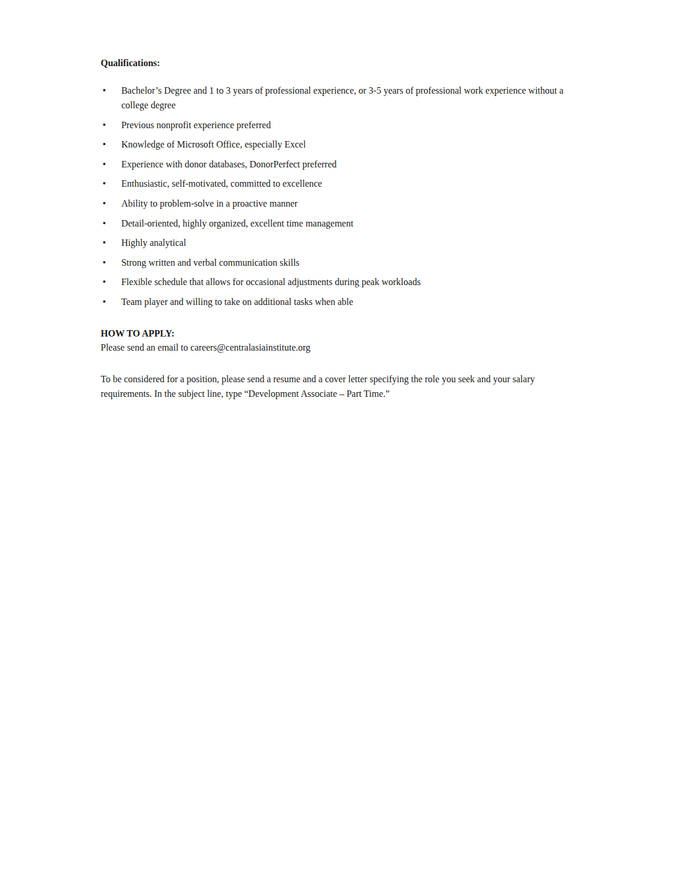Qualifications:
Bachelor’s Degree and 1 to 3 years of professional experience, or 3-5 years of professional work experience without a college degree
Previous nonprofit experience preferred
Knowledge of Microsoft Office, especially Excel
Experience with donor databases, DonorPerfect preferred
Enthusiastic, self-motivated, committed to excellence
Ability to problem-solve in a proactive manner
Detail-oriented, highly organized, excellent time management
Highly analytical
Strong written and verbal communication skills
Flexible schedule that allows for occasional adjustments during peak workloads
Team player and willing to take on additional tasks when able
HOW TO APPLY:
Please send an email to careers@centralasiainstitute.org
To be considered for a position, please send a resume and a cover letter specifying the role you seek and your salary requirements. In the subject line, type “Development Associate – Part Time.”